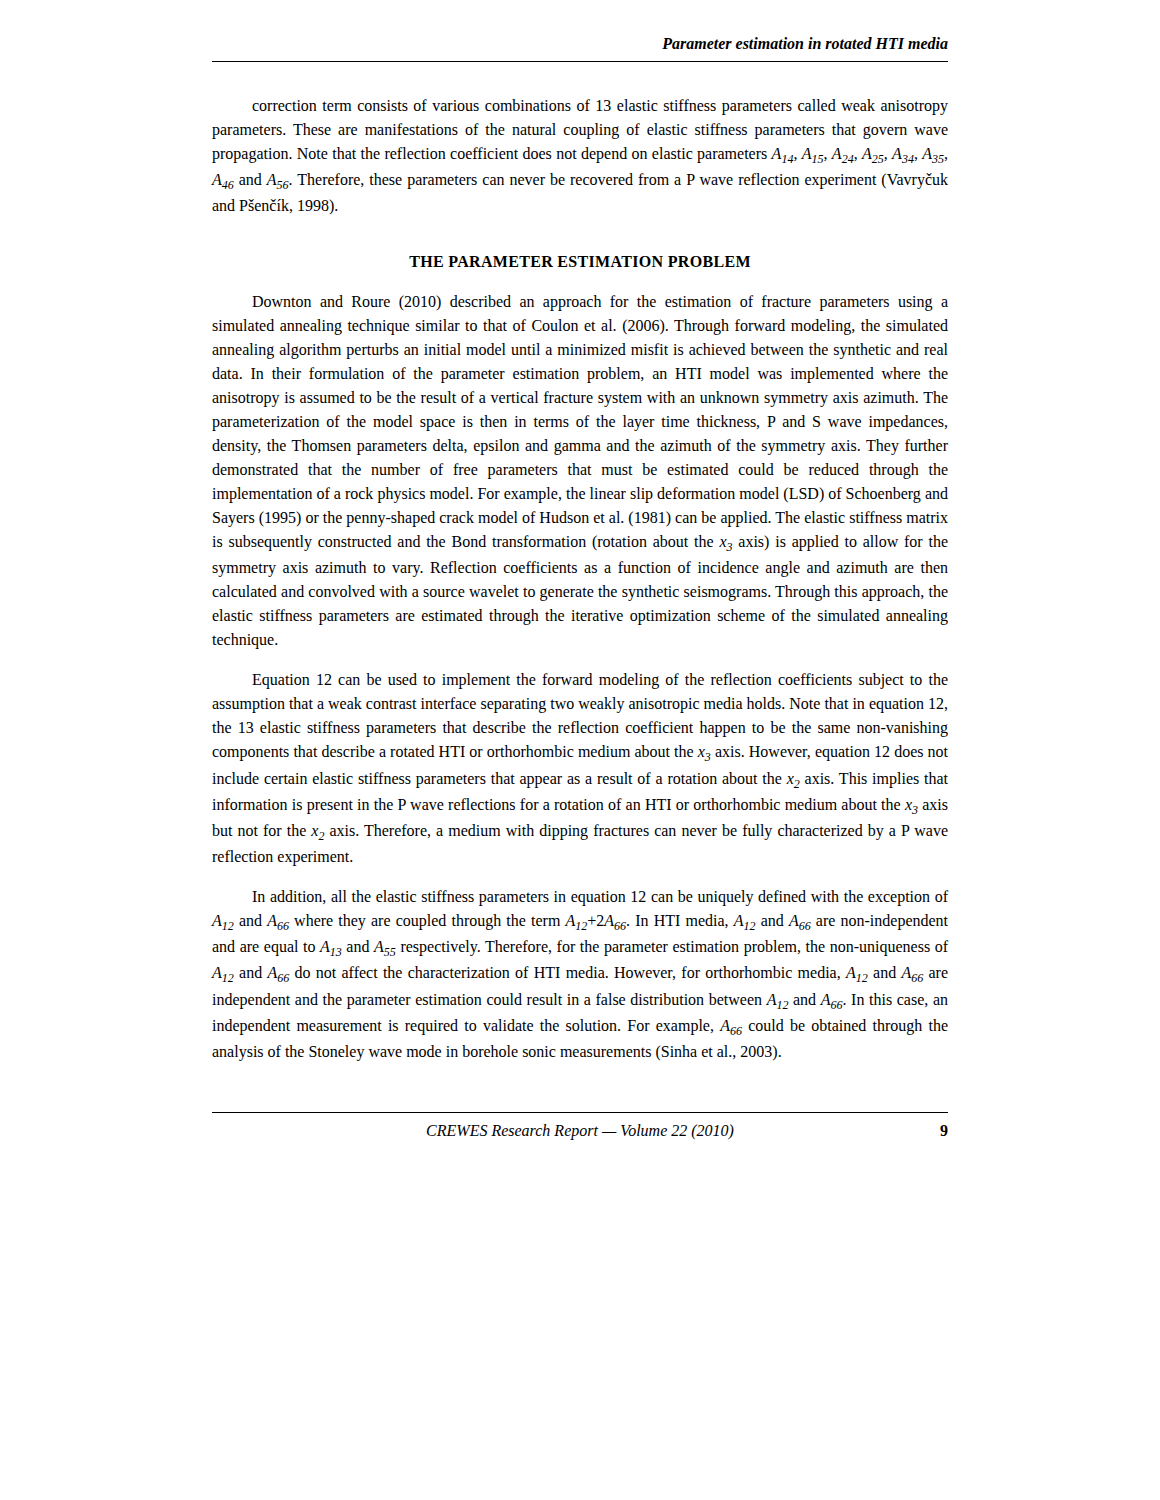Parameter estimation in rotated HTI media
correction term consists of various combinations of 13 elastic stiffness parameters called weak anisotropy parameters. These are manifestations of the natural coupling of elastic stiffness parameters that govern wave propagation. Note that the reflection coefficient does not depend on elastic parameters A14, A15, A24, A25, A34, A35, A46 and A56. Therefore, these parameters can never be recovered from a P wave reflection experiment (Vavryčuk and Pšenčík, 1998).
The Parameter Estimation Problem
Downton and Roure (2010) described an approach for the estimation of fracture parameters using a simulated annealing technique similar to that of Coulon et al. (2006). Through forward modeling, the simulated annealing algorithm perturbs an initial model until a minimized misfit is achieved between the synthetic and real data. In their formulation of the parameter estimation problem, an HTI model was implemented where the anisotropy is assumed to be the result of a vertical fracture system with an unknown symmetry axis azimuth. The parameterization of the model space is then in terms of the layer time thickness, P and S wave impedances, density, the Thomsen parameters delta, epsilon and gamma and the azimuth of the symmetry axis. They further demonstrated that the number of free parameters that must be estimated could be reduced through the implementation of a rock physics model. For example, the linear slip deformation model (LSD) of Schoenberg and Sayers (1995) or the penny-shaped crack model of Hudson et al. (1981) can be applied. The elastic stiffness matrix is subsequently constructed and the Bond transformation (rotation about the x3 axis) is applied to allow for the symmetry axis azimuth to vary. Reflection coefficients as a function of incidence angle and azimuth are then calculated and convolved with a source wavelet to generate the synthetic seismograms. Through this approach, the elastic stiffness parameters are estimated through the iterative optimization scheme of the simulated annealing technique.
Equation 12 can be used to implement the forward modeling of the reflection coefficients subject to the assumption that a weak contrast interface separating two weakly anisotropic media holds. Note that in equation 12, the 13 elastic stiffness parameters that describe the reflection coefficient happen to be the same non-vanishing components that describe a rotated HTI or orthorhombic medium about the x3 axis. However, equation 12 does not include certain elastic stiffness parameters that appear as a result of a rotation about the x2 axis. This implies that information is present in the P wave reflections for a rotation of an HTI or orthorhombic medium about the x3 axis but not for the x2 axis. Therefore, a medium with dipping fractures can never be fully characterized by a P wave reflection experiment.
In addition, all the elastic stiffness parameters in equation 12 can be uniquely defined with the exception of A12 and A66 where they are coupled through the term A12+2A66. In HTI media, A12 and A66 are non-independent and are equal to A13 and A55 respectively. Therefore, for the parameter estimation problem, the non-uniqueness of A12 and A66 do not affect the characterization of HTI media. However, for orthorhombic media, A12 and A66 are independent and the parameter estimation could result in a false distribution between A12 and A66. In this case, an independent measurement is required to validate the solution. For example, A66 could be obtained through the analysis of the Stoneley wave mode in borehole sonic measurements (Sinha et al., 2003).
CREWES Research Report — Volume 22 (2010) 9